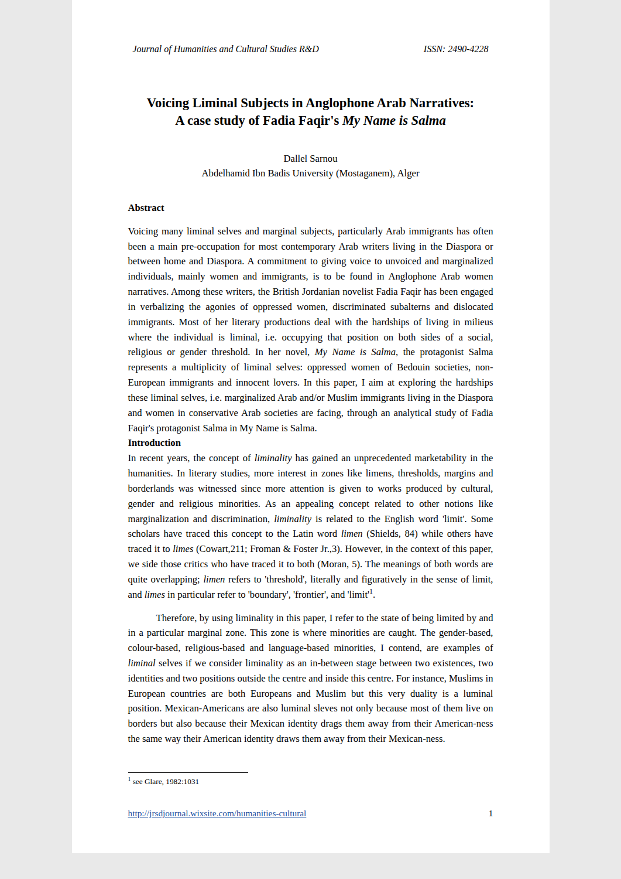Journal of Humanities and Cultural Studies R&D ISSN: 2490-4228
Voicing Liminal Subjects in Anglophone Arab Narratives:
A case study of Fadia Faqir's My Name is Salma
Dallel Sarnou
Abdelhamid Ibn Badis University (Mostaganem), Alger
Abstract
Voicing many liminal selves and marginal subjects, particularly Arab immigrants has often been a main pre-occupation for most contemporary Arab writers living in the Diaspora or between home and Diaspora. A commitment to giving voice to unvoiced and marginalized individuals, mainly women and immigrants, is to be found in Anglophone Arab women narratives. Among these writers, the British Jordanian novelist Fadia Faqir has been engaged in verbalizing the agonies of oppressed women, discriminated subalterns and dislocated immigrants. Most of her literary productions deal with the hardships of living in milieus where the individual is liminal, i.e. occupying that position on both sides of a social, religious or gender threshold. In her novel, My Name is Salma, the protagonist Salma represents a multiplicity of liminal selves: oppressed women of Bedouin societies, non-European immigrants and innocent lovers. In this paper, I aim at exploring the hardships these liminal selves, i.e. marginalized Arab and/or Muslim immigrants living in the Diaspora and women in conservative Arab societies are facing, through an analytical study of Fadia Faqir's protagonist Salma in My Name is Salma.
Introduction
In recent years, the concept of liminality has gained an unprecedented marketability in the humanities. In literary studies, more interest in zones like limens, thresholds, margins and borderlands was witnessed since more attention is given to works produced by cultural, gender and religious minorities. As an appealing concept related to other notions like marginalization and discrimination, liminality is related to the English word 'limit'. Some scholars have traced this concept to the Latin word limen (Shields, 84) while others have traced it to limes (Cowart,211; Froman & Foster Jr.,3). However, in the context of this paper, we side those critics who have traced it to both (Moran, 5). The meanings of both words are quite overlapping; limen refers to 'threshold', literally and figuratively in the sense of limit, and limes in particular refer to 'boundary', 'frontier', and 'limit'1.
Therefore, by using liminality in this paper, I refer to the state of being limited by and in a particular marginal zone. This zone is where minorities are caught. The gender-based, colour-based, religious-based and language-based minorities, I contend, are examples of liminal selves if we consider liminality as an in-between stage between two existences, two identities and two positions outside the centre and inside this centre. For instance, Muslims in European countries are both Europeans and Muslim but this very duality is a luminal position. Mexican-Americans are also luminal sleves not only because most of them live on borders but also because their Mexican identity drags them away from their American-ness the same way their American identity draws them away from their Mexican-ness.
1 see Glare, 1982:1031
http://jrsdjournal.wixsite.com/humanities-cultural 1